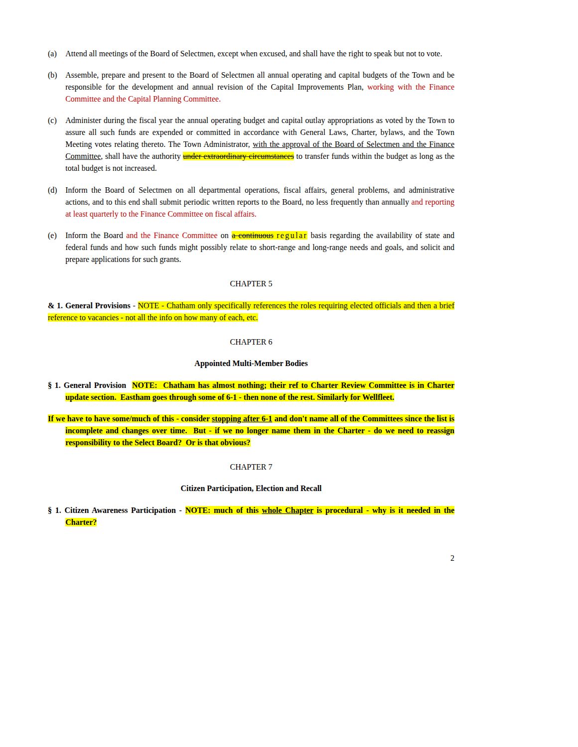(a)
Attend all meetings of the Board of Selectmen, except when excused, and shall have the right to speak but not to vote.
(b)
Assemble, prepare and present to the Board of Selectmen all annual operating and capital budgets of the Town and be responsible for the development and annual revision of the Capital Improvements Plan, working with the Finance Committee and the Capital Planning Committee.
(c)
Administer during the fiscal year the annual operating budget and capital outlay appropriations as voted by the Town to assure all such funds are expended or committed in accordance with General Laws, Charter, bylaws, and the Town Meeting votes relating thereto. The Town Administrator, with the approval of the Board of Selectmen and the Finance Committee, shall have the authority under extraordinary circumstances to transfer funds within the budget as long as the total budget is not increased.
(d)
Inform the Board of Selectmen on all departmental operations, fiscal affairs, general problems, and administrative actions, and to this end shall submit periodic written reports to the Board, no less frequently than annually and reporting at least quarterly to the Finance Committee on fiscal affairs.
(e)
Inform the Board and the Finance Committee on a continuous regular basis regarding the availability of state and federal funds and how such funds might possibly relate to short-range and long-range needs and goals, and solicit and prepare applications for such grants.
CHAPTER 5
& 1. General Provisions - NOTE - Chatham only specifically references the roles requiring elected officials and then a brief reference to vacancies - not all the info on how many of each, etc.
CHAPTER 6
Appointed Multi-Member Bodies
§ 1. General Provision NOTE: Chatham has almost nothing; their ref to Charter Review Committee is in Charter update section. Eastham goes through some of 6-1 - then none of the rest. Similarly for Wellfleet.
If we have to have some/much of this - consider stopping after 6-1 and don't name all of the Committees since the list is incomplete and changes over time. But - if we no longer name them in the Charter - do we need to reassign responsibility to the Select Board? Or is that obvious?
CHAPTER 7
Citizen Participation, Election and Recall
§ 1. Citizen Awareness Participation - NOTE: much of this whole Chapter is procedural - why is it needed in the Charter?
2